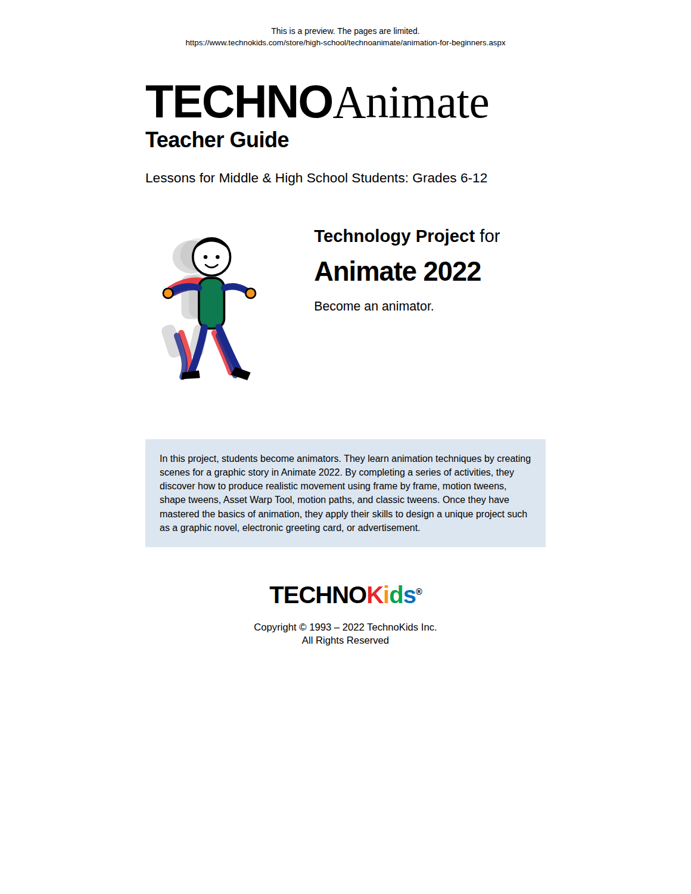This is a preview. The pages are limited.
https://www.technokids.com/store/high-school/technoanimate/animation-for-beginners.aspx
TECHNO Animate
Teacher Guide
Lessons for Middle & High School Students: Grades 6-12
Technology Project for
Animate 2022
Become an animator.
In this project, students become animators. They learn animation techniques by creating scenes for a graphic story in Animate 2022. By completing a series of activities, they discover how to produce realistic movement using frame by frame, motion tweens, shape tweens, Asset Warp Tool, motion paths, and classic tweens. Once they have mastered the basics of animation, they apply their skills to design a unique project such as a graphic novel, electronic greeting card, or advertisement.
TECHNO Kids®
Copyright © 1993 – 2022 TechnoKids Inc.
All Rights Reserved